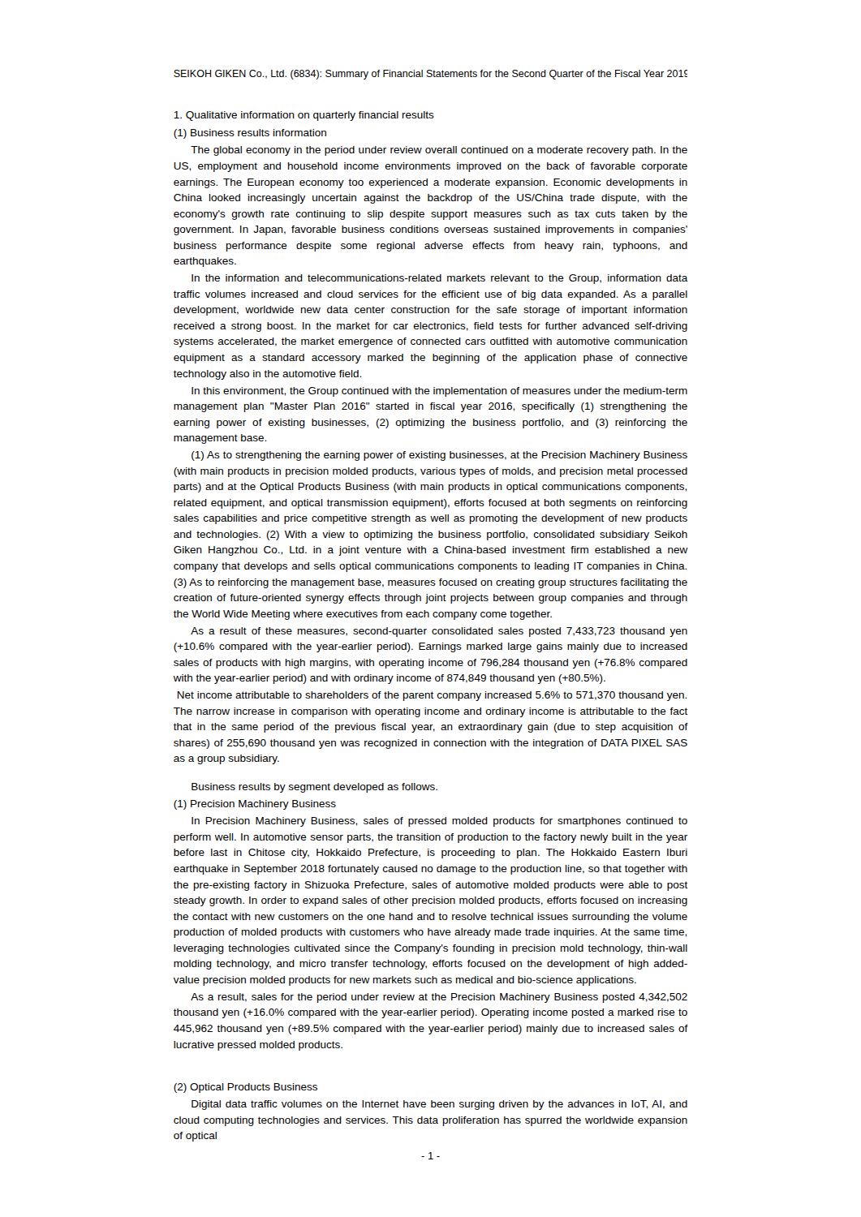SEIKOH GIKEN Co., Ltd. (6834): Summary of Financial Statements for the Second Quarter of the Fiscal Year 2019
1. Qualitative information on quarterly financial results
(1) Business results information
The global economy in the period under review overall continued on a moderate recovery path. In the US, employment and household income environments improved on the back of favorable corporate earnings. The European economy too experienced a moderate expansion. Economic developments in China looked increasingly uncertain against the backdrop of the US/China trade dispute, with the economy's growth rate continuing to slip despite support measures such as tax cuts taken by the government. In Japan, favorable business conditions overseas sustained improvements in companies' business performance despite some regional adverse effects from heavy rain, typhoons, and earthquakes.
In the information and telecommunications-related markets relevant to the Group, information data traffic volumes increased and cloud services for the efficient use of big data expanded. As a parallel development, worldwide new data center construction for the safe storage of important information received a strong boost. In the market for car electronics, field tests for further advanced self-driving systems accelerated, the market emergence of connected cars outfitted with automotive communication equipment as a standard accessory marked the beginning of the application phase of connective technology also in the automotive field.
In this environment, the Group continued with the implementation of measures under the medium-term management plan "Master Plan 2016" started in fiscal year 2016, specifically (1) strengthening the earning power of existing businesses, (2) optimizing the business portfolio, and (3) reinforcing the management base.
(1) As to strengthening the earning power of existing businesses, at the Precision Machinery Business (with main products in precision molded products, various types of molds, and precision metal processed parts) and at the Optical Products Business (with main products in optical communications components, related equipment, and optical transmission equipment), efforts focused at both segments on reinforcing sales capabilities and price competitive strength as well as promoting the development of new products and technologies. (2) With a view to optimizing the business portfolio, consolidated subsidiary Seikoh Giken Hangzhou Co., Ltd. in a joint venture with a China-based investment firm established a new company that develops and sells optical communications components to leading IT companies in China. (3) As to reinforcing the management base, measures focused on creating group structures facilitating the creation of future-oriented synergy effects through joint projects between group companies and through the World Wide Meeting where executives from each company come together.
As a result of these measures, second-quarter consolidated sales posted 7,433,723 thousand yen (+10.6% compared with the year-earlier period). Earnings marked large gains mainly due to increased sales of products with high margins, with operating income of 796,284 thousand yen (+76.8% compared with the year-earlier period) and with ordinary income of 874,849 thousand yen (+80.5%).
Net income attributable to shareholders of the parent company increased 5.6% to 571,370 thousand yen. The narrow increase in comparison with operating income and ordinary income is attributable to the fact that in the same period of the previous fiscal year, an extraordinary gain (due to step acquisition of shares) of 255,690 thousand yen was recognized in connection with the integration of DATA PIXEL SAS as a group subsidiary.
Business results by segment developed as follows.
(1) Precision Machinery Business
In Precision Machinery Business, sales of pressed molded products for smartphones continued to perform well. In automotive sensor parts, the transition of production to the factory newly built in the year before last in Chitose city, Hokkaido Prefecture, is proceeding to plan. The Hokkaido Eastern Iburi earthquake in September 2018 fortunately caused no damage to the production line, so that together with the pre-existing factory in Shizuoka Prefecture, sales of automotive molded products were able to post steady growth. In order to expand sales of other precision molded products, efforts focused on increasing the contact with new customers on the one hand and to resolve technical issues surrounding the volume production of molded products with customers who have already made trade inquiries. At the same time, leveraging technologies cultivated since the Company's founding in precision mold technology, thin-wall molding technology, and micro transfer technology, efforts focused on the development of high added-value precision molded products for new markets such as medical and bio-science applications.
As a result, sales for the period under review at the Precision Machinery Business posted 4,342,502 thousand yen (+16.0% compared with the year-earlier period). Operating income posted a marked rise to 445,962 thousand yen (+89.5% compared with the year-earlier period) mainly due to increased sales of lucrative pressed molded products.
(2) Optical Products Business
Digital data traffic volumes on the Internet have been surging driven by the advances in IoT, AI, and cloud computing technologies and services. This data proliferation has spurred the worldwide expansion of optical
- 1 -